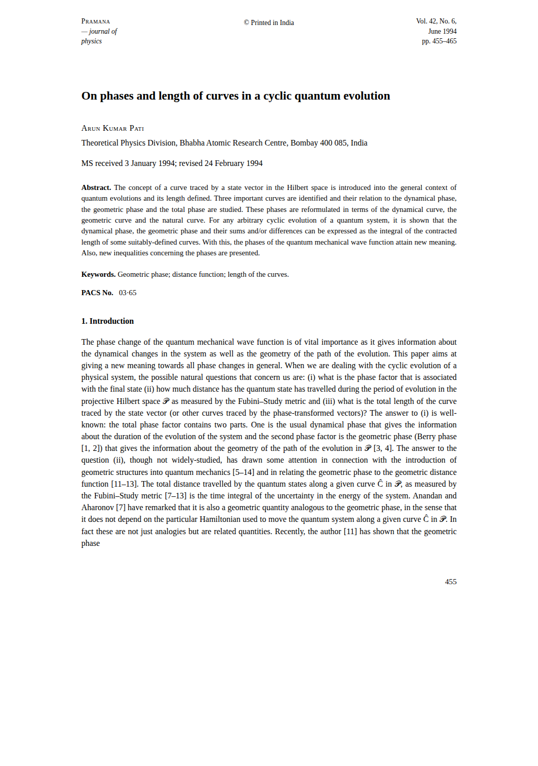Pramana — journal of physics
© Printed in India
Vol. 42, No. 6,
June 1994
pp. 455–465
On phases and length of curves in a cyclic quantum evolution
Arun Kumar Pati
Theoretical Physics Division, Bhabha Atomic Research Centre, Bombay 400 085, India
MS received 3 January 1994; revised 24 February 1994
Abstract. The concept of a curve traced by a state vector in the Hilbert space is introduced into the general context of quantum evolutions and its length defined. Three important curves are identified and their relation to the dynamical phase, the geometric phase and the total phase are studied. These phases are reformulated in terms of the dynamical curve, the geometric curve and the natural curve. For any arbitrary cyclic evolution of a quantum system, it is shown that the dynamical phase, the geometric phase and their sums and/or differences can be expressed as the integral of the contracted length of some suitably-defined curves. With this, the phases of the quantum mechanical wave function attain new meaning. Also, new inequalities concerning the phases are presented.
Keywords. Geometric phase; distance function; length of the curves.
PACS No. 03·65
1. Introduction
The phase change of the quantum mechanical wave function is of vital importance as it gives information about the dynamical changes in the system as well as the geometry of the path of the evolution. This paper aims at giving a new meaning towards all phase changes in general. When we are dealing with the cyclic evolution of a physical system, the possible natural questions that concern us are: (i) what is the phase factor that is associated with the final state (ii) how much distance has the quantum state has travelled during the period of evolution in the projective Hilbert space 𝒫 as measured by the Fubini–Study metric and (iii) what is the total length of the curve traced by the state vector (or other curves traced by the phase-transformed vectors)? The answer to (i) is well-known: the total phase factor contains two parts. One is the usual dynamical phase that gives the information about the duration of the evolution of the system and the second phase factor is the geometric phase (Berry phase [1, 2]) that gives the information about the geometry of the path of the evolution in 𝒫 [3, 4]. The answer to the question (ii), though not widely-studied, has drawn some attention in connection with the introduction of geometric structures into quantum mechanics [5–14] and in relating the geometric phase to the geometric distance function [11–13]. The total distance travelled by the quantum states along a given curve Ĉ in 𝒫, as measured by the Fubini–Study metric [7–13] is the time integral of the uncertainty in the energy of the system. Anandan and Aharonov [7] have remarked that it is also a geometric quantity analogous to the geometric phase, in the sense that it does not depend on the particular Hamiltonian used to move the quantum system along a given curve Ĉ in 𝒫. In fact these are not just analogies but are related quantities. Recently, the author [11] has shown that the geometric phase
455